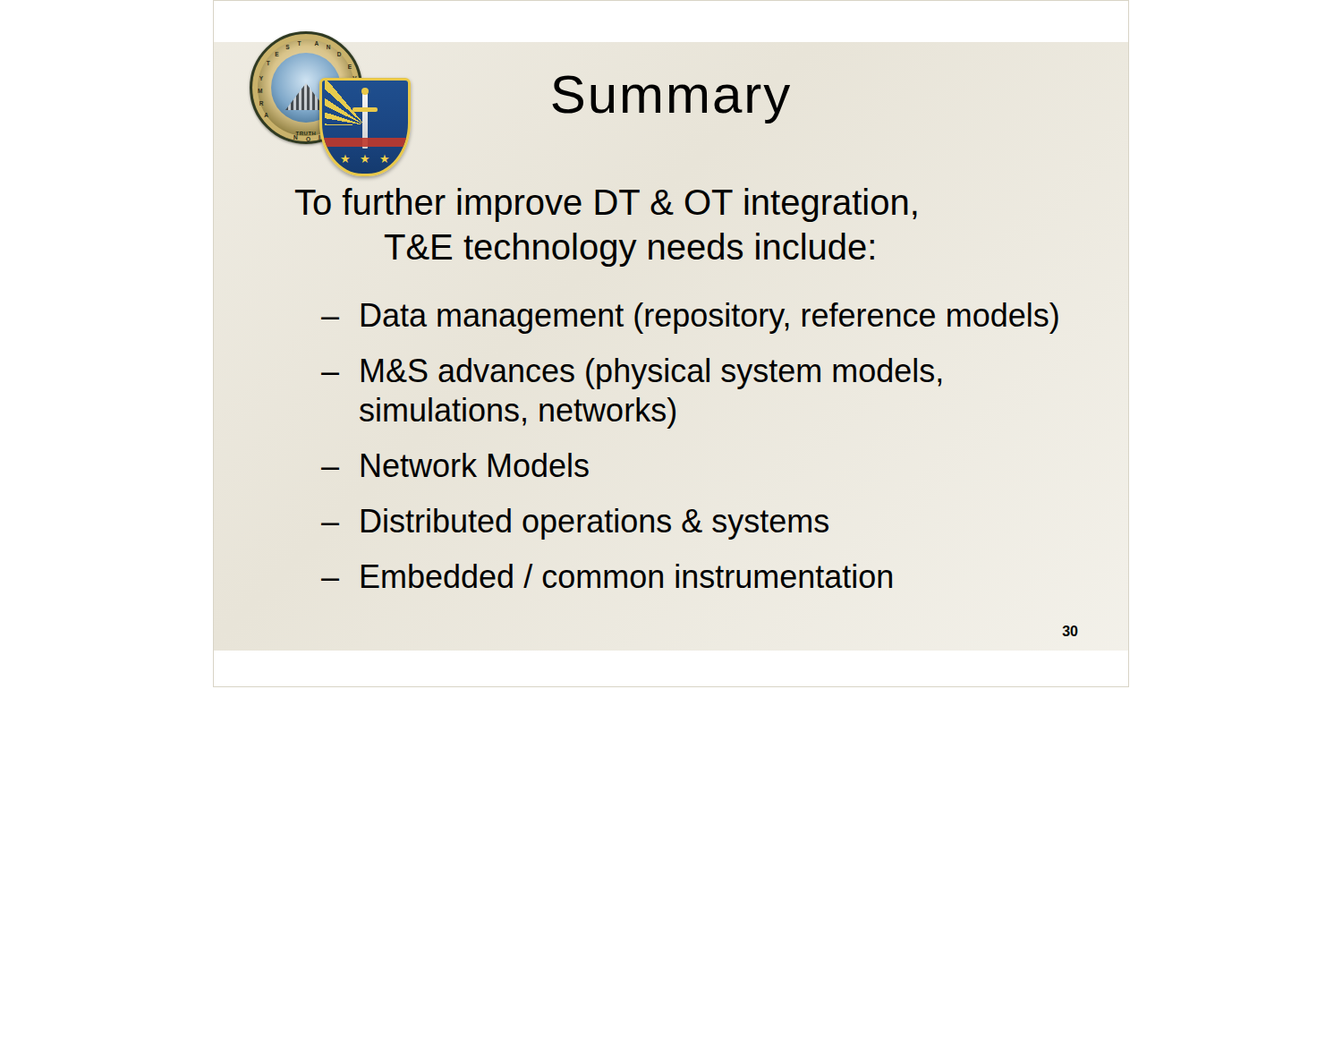A R M Y T E S T A N D E V A L U A T I O N
TRUTH
★★★
Summary
To further improve DT & OT integration, T&E technology needs include:
Data management (repository, reference models)
M&S advances (physical system models, simulations, networks)
Network Models
Distributed operations & systems
Embedded / common instrumentation
30